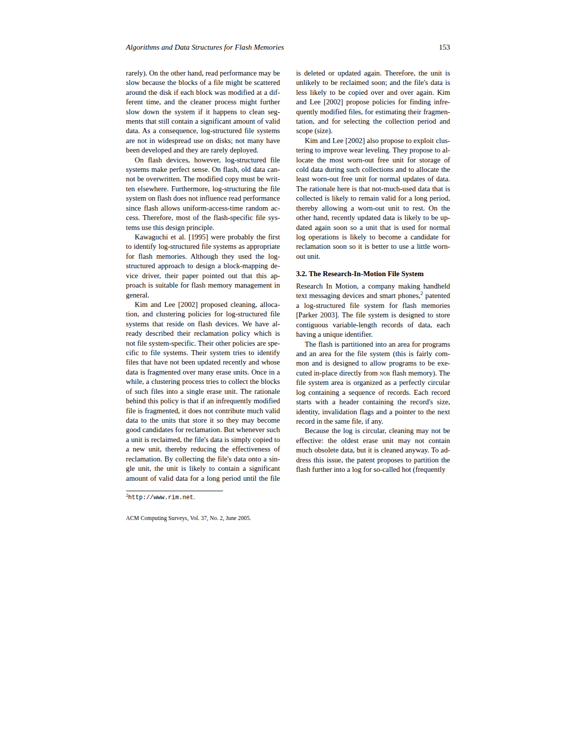Algorithms and Data Structures for Flash Memories 153
rarely). On the other hand, read performance may be slow because the blocks of a file might be scattered around the disk if each block was modified at a different time, and the cleaner process might further slow down the system if it happens to clean segments that still contain a significant amount of valid data. As a consequence, log-structured file systems are not in widespread use on disks; not many have been developed and they are rarely deployed.
On flash devices, however, log-structured file systems make perfect sense. On flash, old data cannot be overwritten. The modified copy must be written elsewhere. Furthermore, log-structuring the file system on flash does not influence read performance since flash allows uniform-access-time random access. Therefore, most of the flash-specific file systems use this design principle.
Kawaguchi et al. [1995] were probably the first to identify log-structured file systems as appropriate for flash memories. Although they used the log-structured approach to design a block-mapping device driver, their paper pointed out that this approach is suitable for flash memory management in general.
Kim and Lee [2002] proposed cleaning, allocation, and clustering policies for log-structured file systems that reside on flash devices. We have already described their reclamation policy which is not file system-specific. Their other policies are specific to file systems. Their system tries to identify files that have not been updated recently and whose data is fragmented over many erase units. Once in a while, a clustering process tries to collect the blocks of such files into a single erase unit. The rationale behind this policy is that if an infrequently modified file is fragmented, it does not contribute much valid data to the units that store it so they may become good candidates for reclamation. But whenever such a unit is reclaimed, the file's data is simply copied to a new unit, thereby reducing the effectiveness of reclamation. By collecting the file's data onto a single unit, the unit is likely to contain a significant amount of valid data for a long period until the file is deleted or updated again. Therefore, the unit is unlikely to be reclaimed soon; and the file's data is less likely to be copied over and over again. Kim and Lee [2002] propose policies for finding infrequently modified files, for estimating their fragmentation, and for selecting the collection period and scope (size).
Kim and Lee [2002] also propose to exploit clustering to improve wear leveling. They propose to allocate the most worn-out free unit for storage of cold data during such collections and to allocate the least worn-out free unit for normal updates of data. The rationale here is that not-much-used data that is collected is likely to remain valid for a long period, thereby allowing a worn-out unit to rest. On the other hand, recently updated data is likely to be updated again soon so a unit that is used for normal log operations is likely to become a candidate for reclamation soon so it is better to use a little worn-out unit.
3.2. The Research-In-Motion File System
Research In Motion, a company making handheld text messaging devices and smart phones,2 patented a log-structured file system for flash memories [Parker 2003]. The file system is designed to store contiguous variable-length records of data, each having a unique identifier.
The flash is partitioned into an area for programs and an area for the file system (this is fairly common and is designed to allow programs to be executed in-place directly from nor flash memory). The file system area is organized as a perfectly circular log containing a sequence of records. Each record starts with a header containing the record's size, identity, invalidation flags and a pointer to the next record in the same file, if any.
Because the log is circular, cleaning may not be effective: the oldest erase unit may not contain much obsolete data, but it is cleaned anyway. To address this issue, the patent proposes to partition the flash further into a log for so-called hot (frequently
2http://www.rim.net.
ACM Computing Surveys, Vol. 37, No. 2, June 2005.